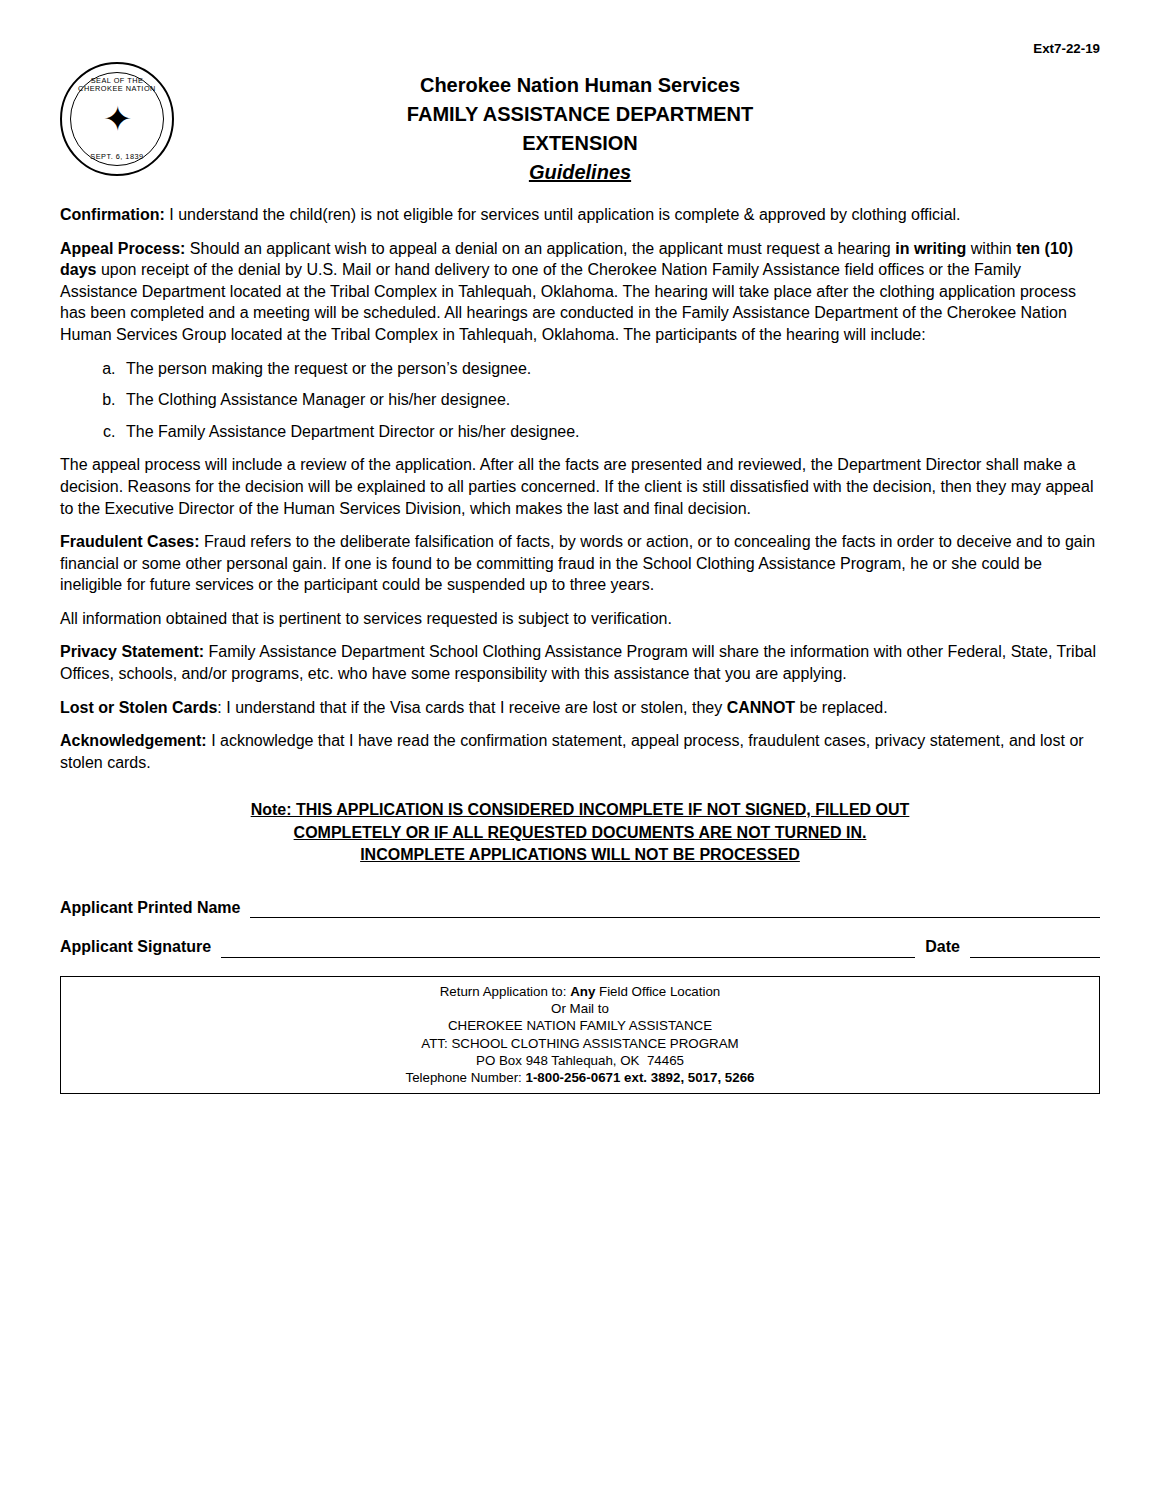Ext7-22-19
SEAL OF THE CHEROKEE NATION
✦
SEPT. 6, 1839
Cherokee Nation Human Services
FAMILY ASSISTANCE DEPARTMENT
EXTENSION
Guidelines
Confirmation: I understand the child(ren) is not eligible for services until application is complete & approved by clothing official.
Appeal Process: Should an applicant wish to appeal a denial on an application, the applicant must request a hearing in writing within ten (10) days upon receipt of the denial by U.S. Mail or hand delivery to one of the Cherokee Nation Family Assistance field offices or the Family Assistance Department located at the Tribal Complex in Tahlequah, Oklahoma. The hearing will take place after the clothing application process has been completed and a meeting will be scheduled. All hearings are conducted in the Family Assistance Department of the Cherokee Nation Human Services Group located at the Tribal Complex in Tahlequah, Oklahoma. The participants of the hearing will include:
The person making the request or the person’s designee.
The Clothing Assistance Manager or his/her designee.
The Family Assistance Department Director or his/her designee.
The appeal process will include a review of the application. After all the facts are presented and reviewed, the Department Director shall make a decision. Reasons for the decision will be explained to all parties concerned. If the client is still dissatisfied with the decision, then they may appeal to the Executive Director of the Human Services Division, which makes the last and final decision.
Fraudulent Cases: Fraud refers to the deliberate falsification of facts, by words or action, or to concealing the facts in order to deceive and to gain financial or some other personal gain. If one is found to be committing fraud in the School Clothing Assistance Program, he or she could be ineligible for future services or the participant could be suspended up to three years.
All information obtained that is pertinent to services requested is subject to verification.
Privacy Statement: Family Assistance Department School Clothing Assistance Program will share the information with other Federal, State, Tribal Offices, schools, and/or programs, etc. who have some responsibility with this assistance that you are applying.
Lost or Stolen Cards: I understand that if the Visa cards that I receive are lost or stolen, they CANNOT be replaced.
Acknowledgement: I acknowledge that I have read the confirmation statement, appeal process, fraudulent cases, privacy statement, and lost or stolen cards.
Note: THIS APPLICATION IS CONSIDERED INCOMPLETE IF NOT SIGNED, FILLED OUT
COMPLETELY OR IF ALL REQUESTED DOCUMENTS ARE NOT TURNED IN.
INCOMPLETE APPLICATIONS WILL NOT BE PROCESSED
Applicant Printed Name
Applicant Signature Date
Return Application to: Any Field Office Location
Or Mail to
CHEROKEE NATION FAMILY ASSISTANCE
ATT: SCHOOL CLOTHING ASSISTANCE PROGRAM
PO Box 948 Tahlequah, OK 74465
Telephone Number: 1-800-256-0671 ext. 3892, 5017, 5266